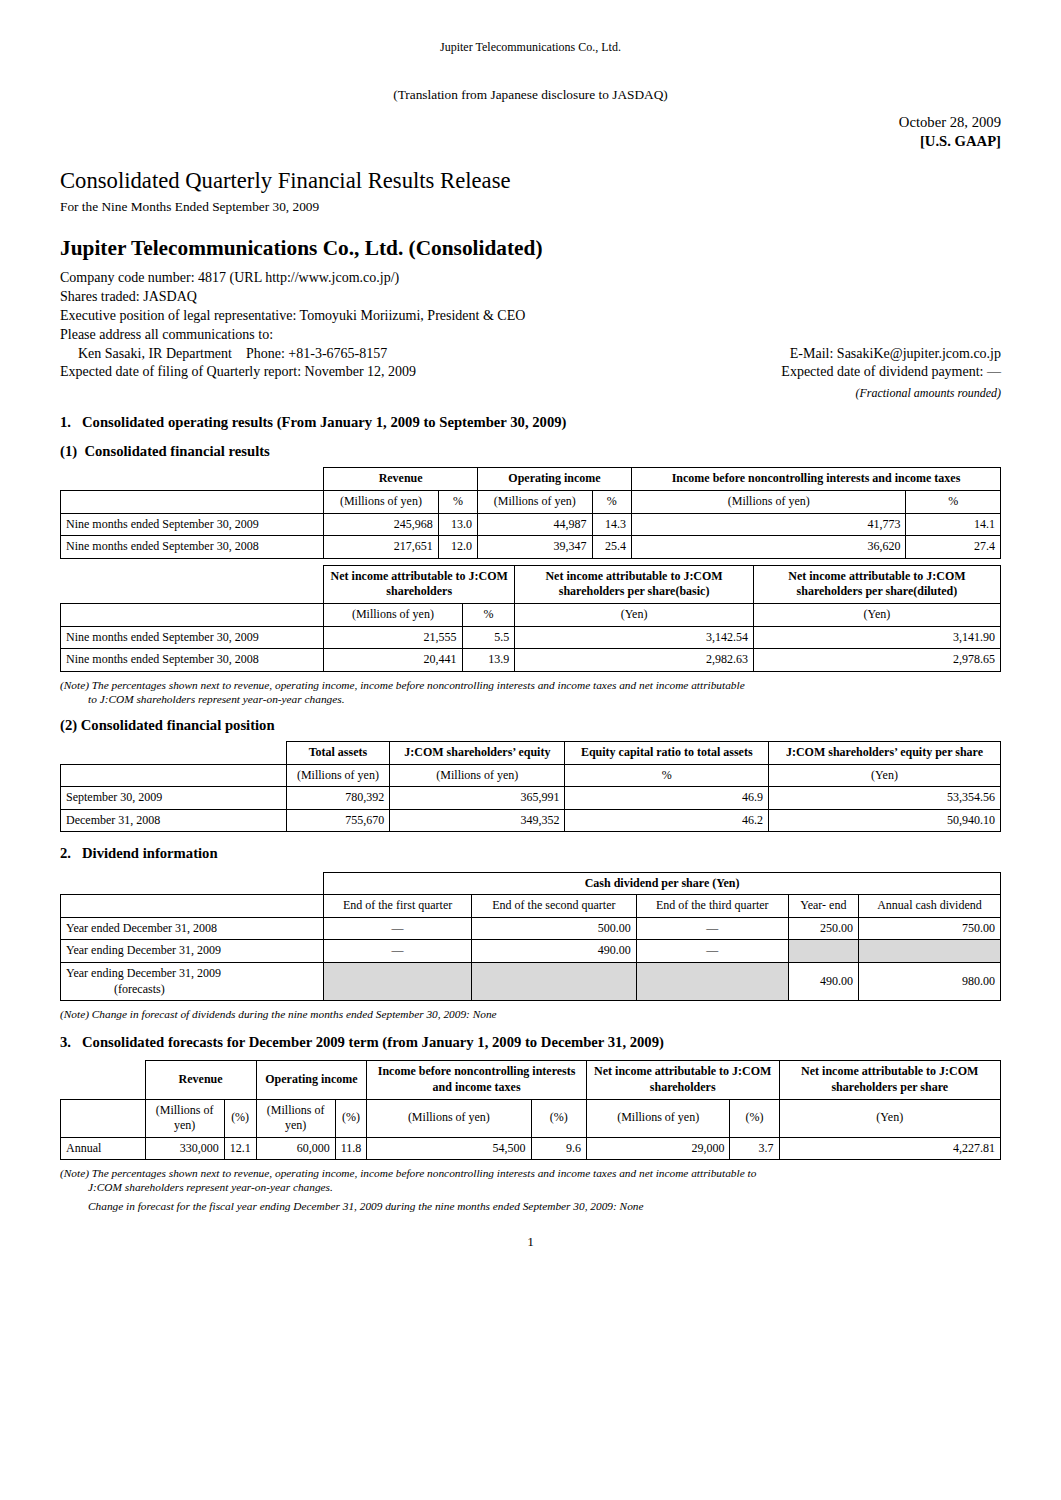Jupiter Telecommunications Co., Ltd.
(Translation from Japanese disclosure to JASDAQ)
October 28, 2009
[U.S. GAAP]
Consolidated Quarterly Financial Results Release
For the Nine Months Ended September 30, 2009
Jupiter Telecommunications Co., Ltd. (Consolidated)
Company code number: 4817 (URL http://www.jcom.co.jp/)
Shares traded: JASDAQ
Executive position of legal representative: Tomoyuki Moriizumi, President & CEO
Please address all communications to:
| Ken Sasaki, IR Department Phone: +81-3-6765-8157 | E-Mail: SasakiKe@jupiter.jcom.co.jp |
| Expected date of filing of Quarterly report: November 12, 2009 | Expected date of dividend payment: ― |
(Fractional amounts rounded)
1. Consolidated operating results (From January 1, 2009 to September 30, 2009)
(1) Consolidated financial results
| | Revenue | Operating income | Income before noncontrolling interests and income taxes |
| --- | --- | --- | --- |
| | (Millions of yen) | % | (Millions of yen) | % | (Millions of yen) | % |
| Nine months ended September 30, 2009 | 245,968 | 13.0 | 44,987 | 14.3 | 41,773 | 14.1 |
| Nine months ended September 30, 2008 | 217,651 | 12.0 | 39,347 | 25.4 | 36,620 | 27.4 |
| | Net income attributable to J:COM shareholders | Net income attributable to J:COM shareholders per share(basic) | Net income attributable to J:COM shareholders per share(diluted) |
| --- | --- | --- | --- |
| | (Millions of yen) | % | (Yen) | (Yen) |
| Nine months ended September 30, 2009 | 21,555 | 5.5 | 3,142.54 | 3,141.90 |
| Nine months ended September 30, 2008 | 20,441 | 13.9 | 2,982.63 | 2,978.65 |
(Note) The percentages shown next to revenue, operating income, income before noncontrolling interests and income taxes and net income attributable
to J:COM shareholders represent year-on-year changes.
(2) Consolidated financial position
| | Total assets | J:COM shareholders’ equity | Equity capital ratio to total assets | J:COM shareholders’ equity per share |
| --- | --- | --- | --- | --- |
| | (Millions of yen) | (Millions of yen) | % | (Yen) |
| September 30, 2009 | 780,392 | 365,991 | 46.9 | 53,354.56 |
| December 31, 2008 | 755,670 | 349,352 | 46.2 | 50,940.10 |
2. Dividend information
| | Cash dividend per share (Yen) |
| --- | --- |
| | End of the first quarter | End of the second quarter | End of the third quarter | Year- end | Annual cash dividend |
| Year ended December 31, 2008 | ― | 500.00 | ― | 250.00 | 750.00 |
| Year ending December 31, 2009 | ― | 490.00 | ― | | |
| Year ending December 31, 2009 (forecasts) | | | | 490.00 | 980.00 |
(Note) Change in forecast of dividends during the nine months ended September 30, 2009: None
3. Consolidated forecasts for December 2009 term (from January 1, 2009 to December 31, 2009)
| | Revenue | Operating income | Income before noncontrolling interests and income taxes | Net income attributable to J:COM shareholders | Net income attributable to J:COM shareholders per share |
| --- | --- | --- | --- | --- | --- |
| | (Millions of yen) | (%) | (Millions of yen) | (%) | (Millions of yen) | (%) | (Millions of yen) | (%) | (Yen) |
| Annual | 330,000 | 12.1 | 60,000 | 11.8 | 54,500 | 9.6 | 29,000 | 3.7 | 4,227.81 |
(Note) The percentages shown next to revenue, operating income, income before noncontrolling interests and income taxes and net income attributable to
J:COM shareholders represent year-on-year changes.
Change in forecast for the fiscal year ending December 31, 2009 during the nine months ended September 30, 2009: None
1